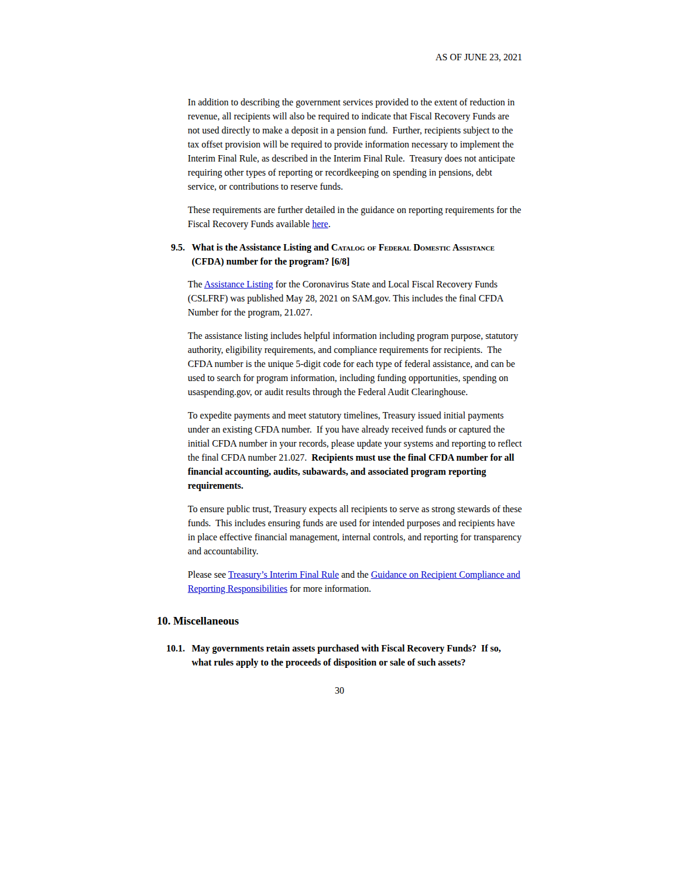AS OF JUNE 23, 2021
In addition to describing the government services provided to the extent of reduction in revenue, all recipients will also be required to indicate that Fiscal Recovery Funds are not used directly to make a deposit in a pension fund. Further, recipients subject to the tax offset provision will be required to provide information necessary to implement the Interim Final Rule, as described in the Interim Final Rule. Treasury does not anticipate requiring other types of reporting or recordkeeping on spending in pensions, debt service, or contributions to reserve funds.
These requirements are further detailed in the guidance on reporting requirements for the Fiscal Recovery Funds available here.
9.5.
What is the Assistance Listing and Catalog of Federal Domestic Assistance (CFDA) number for the program? [6/8]
The Assistance Listing for the Coronavirus State and Local Fiscal Recovery Funds (CSLFRF) was published May 28, 2021 on SAM.gov. This includes the final CFDA Number for the program, 21.027.
The assistance listing includes helpful information including program purpose, statutory authority, eligibility requirements, and compliance requirements for recipients. The CFDA number is the unique 5-digit code for each type of federal assistance, and can be used to search for program information, including funding opportunities, spending on usaspending.gov, or audit results through the Federal Audit Clearinghouse.
To expedite payments and meet statutory timelines, Treasury issued initial payments under an existing CFDA number. If you have already received funds or captured the initial CFDA number in your records, please update your systems and reporting to reflect the final CFDA number 21.027. Recipients must use the final CFDA number for all financial accounting, audits, subawards, and associated program reporting requirements.
To ensure public trust, Treasury expects all recipients to serve as strong stewards of these funds. This includes ensuring funds are used for intended purposes and recipients have in place effective financial management, internal controls, and reporting for transparency and accountability.
Please see Treasury’s Interim Final Rule and the Guidance on Recipient Compliance and Reporting Responsibilities for more information.
10. Miscellaneous
10.1.
May governments retain assets purchased with Fiscal Recovery Funds? If so, what rules apply to the proceeds of disposition or sale of such assets?
30